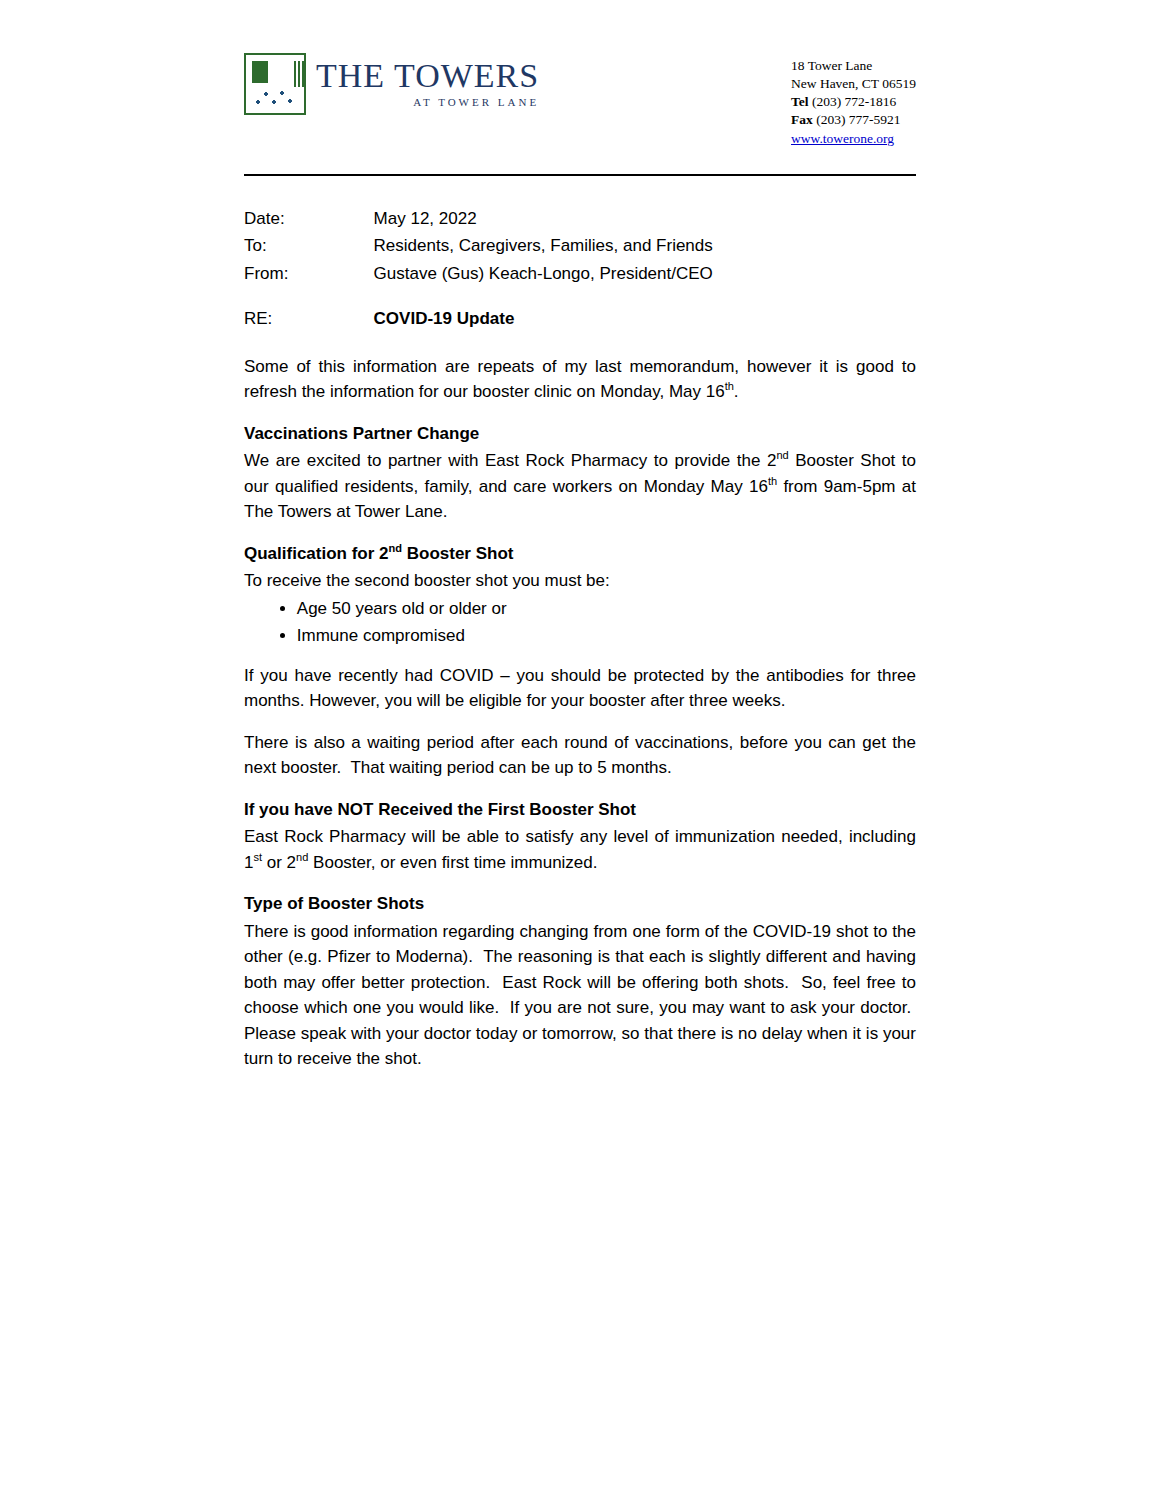THE TOWERS
AT TOWER LANE
18 Tower Lane
New Haven, CT 06519
Tel (203) 772-1816
Fax (203) 777-5921
www.towerone.org
| Date: | May 12, 2022 |
| To: | Residents, Caregivers, Families, and Friends |
| From: | Gustave (Gus) Keach-Longo, President/CEO |
RE: COVID-19 Update
Some of this information are repeats of my last memorandum, however it is good to refresh the information for our booster clinic on Monday, May 16th.
Vaccinations Partner Change
We are excited to partner with East Rock Pharmacy to provide the 2nd Booster Shot to our qualified residents, family, and care workers on Monday May 16th from 9am-5pm at The Towers at Tower Lane.
Qualification for 2nd Booster Shot
To receive the second booster shot you must be:
Age 50 years old or older or
Immune compromised
If you have recently had COVID – you should be protected by the antibodies for three months. However, you will be eligible for your booster after three weeks.
There is also a waiting period after each round of vaccinations, before you can get the next booster. That waiting period can be up to 5 months.
If you have NOT Received the First Booster Shot
East Rock Pharmacy will be able to satisfy any level of immunization needed, including 1st or 2nd Booster, or even first time immunized.
Type of Booster Shots
There is good information regarding changing from one form of the COVID-19 shot to the other (e.g. Pfizer to Moderna). The reasoning is that each is slightly different and having both may offer better protection. East Rock will be offering both shots. So, feel free to choose which one you would like. If you are not sure, you may want to ask your doctor. Please speak with your doctor today or tomorrow, so that there is no delay when it is your turn to receive the shot.